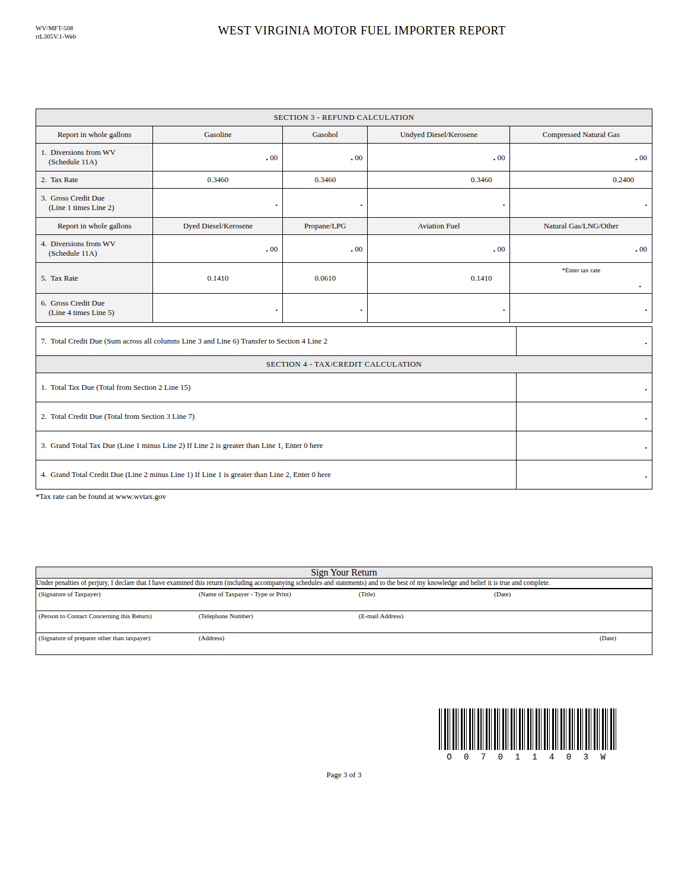WV/MFT-508
rtL305V.1-Web
WEST VIRGINIA MOTOR FUEL IMPORTER REPORT
| SECTION 3 - REFUND CALCULATION |
| Report in whole gallons | Gasoline | Gasohol | Undyed Diesel/Kerosene | Compressed Natural Gas |
| 1. Diversions from WV (Schedule 11A) | . 00 | . 00 | . 00 | . 00 |
| 2. Tax Rate | 0.3460 | 0.3460 | 0.3460 | 0.2400 |
| 3. Gross Credit Due (Line 1 times Line 2) | . | . | . | . |
| Report in whole gallons | Dyed Diesel/Kerosene | Propane/LPG | Aviation Fuel | Natural Gas/LNG/Other |
| 4. Diversions from WV (Schedule 11A) | . 00 | . 00 | . 00 | . 00 |
| 5. Tax Rate | 0.1410 | 0.0610 | 0.1410 | *Enter tax rate . |
| 6. Gross Credit Due (Line 4 times Line 5) | . | . | . | . |
| 7. Total Credit Due (Sum across all columns Line 3 and Line 6) Transfer to Section 4 Line 2 | . |
| SECTION 4 - TAX/CREDIT CALCULATION |
| 1. Total Tax Due (Total from Section 2 Line 15) | . |
| 2. Total Credit Due (Total from Section 3 Line 7) | . |
| 3. Grand Total Tax Due (Line 1 minus Line 2) If Line 2 is greater than Line 1, Enter 0 here | . |
| 4. Grand Total Credit Due (Line 2 minus Line 1) If Line 1 is greater than Line 2, Enter 0 here | . |
*Tax rate can be found at www.wvtax.gov
| Sign Your Return |
| Under penalties of perjury, I declare that I have examined this return (including accompanying schedules and statements) and to the best of my knowledge and belief it is true and complete. |
| / (Signature of Taxpayer) / (Name of Taxpayer - Type or Print) / (Title) / (Date) / / (Person to Contact Concerning this Return) / (Telephone Number) / (E-mail Address) / / (Signature of preparer other than taxpayer) / (Address) / (Date) / |
O 0 7 0 1 1 4 0 3 W
Page 3 of 3